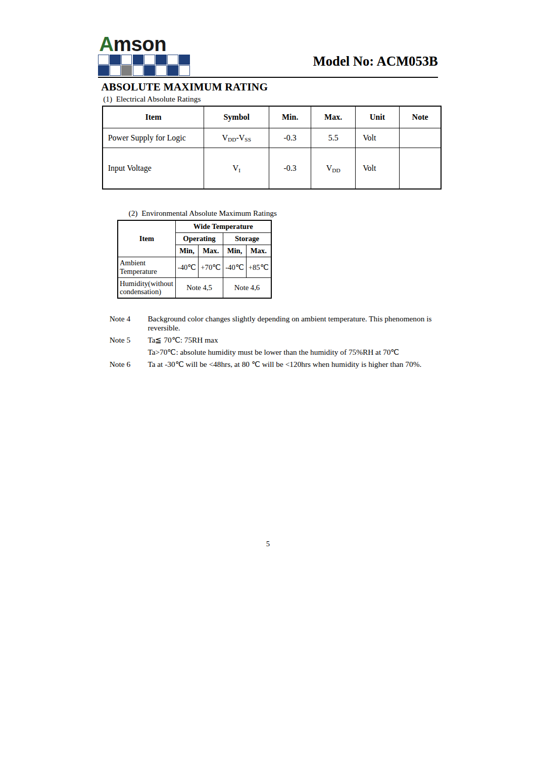Amson
Model No: ACM053B
ABSOLUTE MAXIMUM RATING
(1) Electrical Absolute Ratings
| Item | Symbol | Min. | Max. | Unit | Note |
| --- | --- | --- | --- | --- | --- |
| Power Supply for Logic | V DD -V SS | -0.3 | 5.5 | Volt | |
| Input Voltage | V I | -0.3 | V DD | Volt | |
(2) Environmental Absolute Maximum Ratings
| Item | Wide Temperature |
| Operating | Storage |
| Min, | Max. | Min, | Max. |
| Ambient Temperature | -40℃ | +70℃ | -40℃ | +85℃ |
| Humidity(without condensation) | Note 4,5 | Note 4,6 |
Note 4
Background color changes slightly depending on ambient temperature. This phenomenon is reversible.
Note 5
Ta≦ 70℃: 75RH max
Ta>70℃: absolute humidity must be lower than the humidity of 75%RH at 70℃
Note 6
Ta at -30℃ will be <48hrs, at 80 ℃ will be <120hrs when humidity is higher than 70%.
5